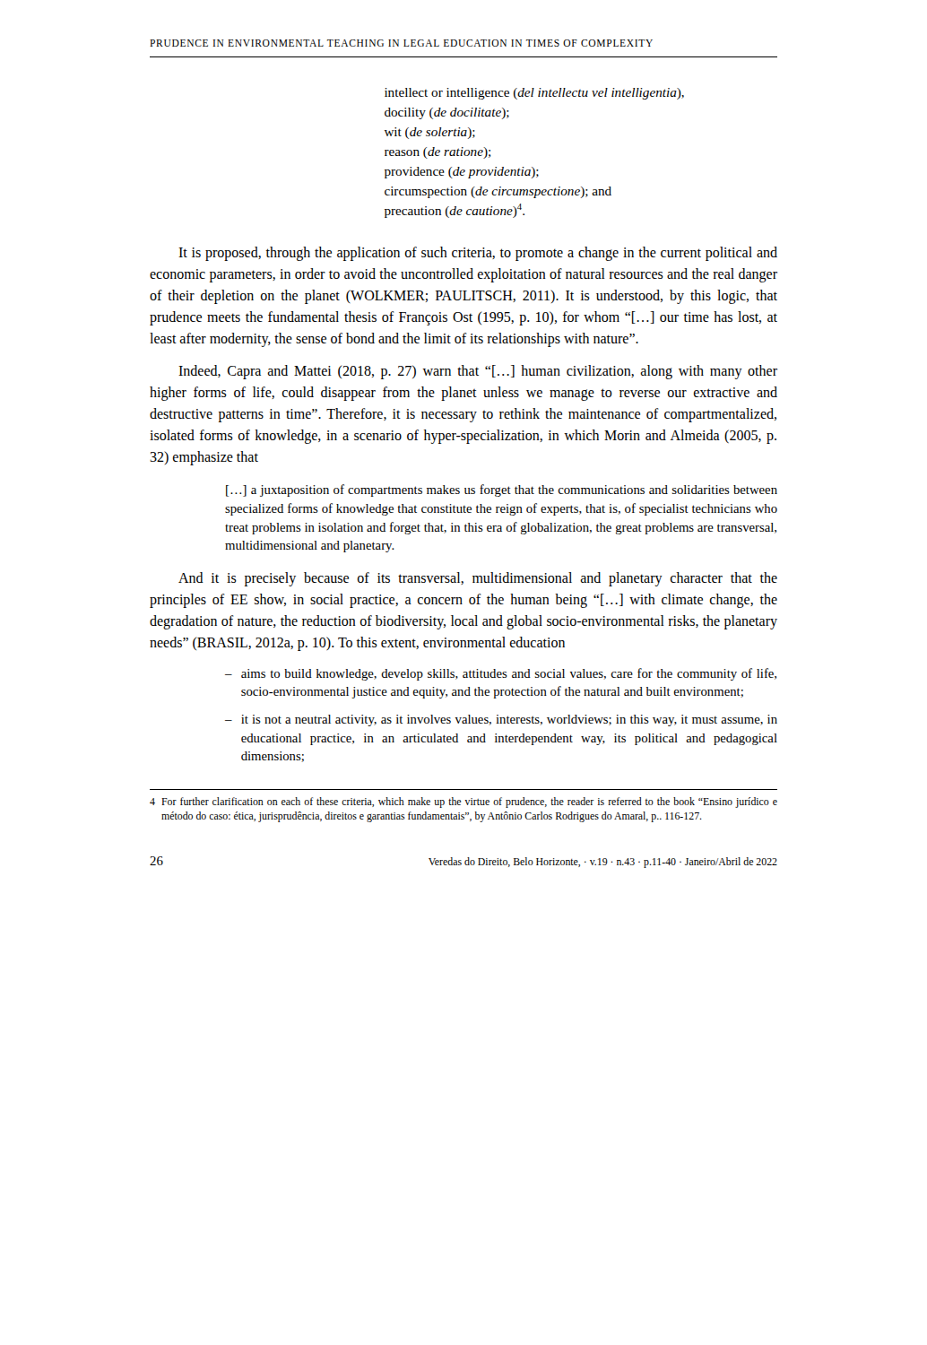Prudence in Environmental Teaching in Legal Education in Times of Complexity
intellect or intelligence (del intellectu vel intelligentia),
docility (de docilitate);
wit (de solertia);
reason (de ratione);
providence (de providentia);
circumspection (de circumspectione); and
precaution (de cautione)4.
It is proposed, through the application of such criteria, to promote a change in the current political and economic parameters, in order to avoid the uncontrolled exploitation of natural resources and the real danger of their depletion on the planet (WOLKMER; PAULITSCH, 2011). It is understood, by this logic, that prudence meets the fundamental thesis of François Ost (1995, p. 10), for whom “[…] our time has lost, at least after modernity, the sense of bond and the limit of its relationships with nature”.
Indeed, Capra and Mattei (2018, p. 27) warn that “[…] human civilization, along with many other higher forms of life, could disappear from the planet unless we manage to reverse our extractive and destructive patterns in time”. Therefore, it is necessary to rethink the maintenance of compartmentalized, isolated forms of knowledge, in a scenario of hyper-specialization, in which Morin and Almeida (2005, p. 32) emphasize that
[…] a juxtaposition of compartments makes us forget that the communications and solidarities between specialized forms of knowledge that constitute the reign of experts, that is, of specialist technicians who treat problems in isolation and forget that, in this era of globalization, the great problems are transversal, multidimensional and planetary.
And it is precisely because of its transversal, multidimensional and planetary character that the principles of EE show, in social practice, a concern of the human being “[…] with climate change, the degradation of nature, the reduction of biodiversity, local and global socio-environmental risks, the planetary needs” (BRASIL, 2012a, p. 10). To this extent, environmental education
aims to build knowledge, develop skills, attitudes and social values, care for the community of life, socio-environmental justice and equity, and the protection of the natural and built environment;
it is not a neutral activity, as it involves values, interests, worldviews; in this way, it must assume, in educational practice, in an articulated and interdependent way, its political and pedagogical dimensions;
4 For further clarification on each of these criteria, which make up the virtue of prudence, the reader is referred to the book “Ensino jurídico e método do caso: ética, jurisprudência, direitos e garantias fundamentais”, by Antônio Carlos Rodrigues do Amaral, p.. 116-127.
26 Veredas do Direito, Belo Horizonte, · v.19 · n.43 · p.11-40 · Janeiro/Abril de 2022